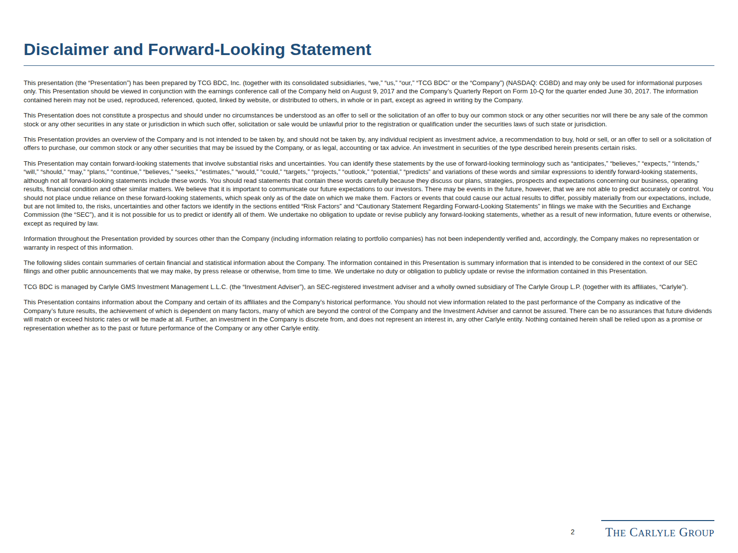Disclaimer and Forward-Looking Statement
This presentation (the “Presentation”) has been prepared by TCG BDC, Inc. (together with its consolidated subsidiaries, “we,” “us,” “our,” “TCG BDC” or the “Company”) (NASDAQ: CGBD) and may only be used for informational purposes only. This Presentation should be viewed in conjunction with the earnings conference call of the Company held on August 9, 2017 and the Company’s Quarterly Report on Form 10-Q for the quarter ended June 30, 2017. The information contained herein may not be used, reproduced, referenced, quoted, linked by website, or distributed to others, in whole or in part, except as agreed in writing by the Company.
This Presentation does not constitute a prospectus and should under no circumstances be understood as an offer to sell or the solicitation of an offer to buy our common stock or any other securities nor will there be any sale of the common stock or any other securities in any state or jurisdiction in which such offer, solicitation or sale would be unlawful prior to the registration or qualification under the securities laws of such state or jurisdiction.
This Presentation provides an overview of the Company and is not intended to be taken by, and should not be taken by, any individual recipient as investment advice, a recommendation to buy, hold or sell, or an offer to sell or a solicitation of offers to purchase, our common stock or any other securities that may be issued by the Company, or as legal, accounting or tax advice. An investment in securities of the type described herein presents certain risks.
This Presentation may contain forward-looking statements that involve substantial risks and uncertainties. You can identify these statements by the use of forward-looking terminology such as “anticipates,” “believes,” “expects,” “intends,” “will,” “should,” “may,” “plans,” “continue,” “believes,” “seeks,” “estimates,” “would,” “could,” “targets,” “projects,” “outlook,” “potential,” “predicts” and variations of these words and similar expressions to identify forward-looking statements, although not all forward-looking statements include these words. You should read statements that contain these words carefully because they discuss our plans, strategies, prospects and expectations concerning our business, operating results, financial condition and other similar matters. We believe that it is important to communicate our future expectations to our investors. There may be events in the future, however, that we are not able to predict accurately or control. You should not place undue reliance on these forward-looking statements, which speak only as of the date on which we make them. Factors or events that could cause our actual results to differ, possibly materially from our expectations, include, but are not limited to, the risks, uncertainties and other factors we identify in the sections entitled “Risk Factors” and “Cautionary Statement Regarding Forward-Looking Statements” in filings we make with the Securities and Exchange Commission (the “SEC”), and it is not possible for us to predict or identify all of them. We undertake no obligation to update or revise publicly any forward-looking statements, whether as a result of new information, future events or otherwise, except as required by law.
Information throughout the Presentation provided by sources other than the Company (including information relating to portfolio companies) has not been independently verified and, accordingly, the Company makes no representation or warranty in respect of this information.
The following slides contain summaries of certain financial and statistical information about the Company. The information contained in this Presentation is summary information that is intended to be considered in the context of our SEC filings and other public announcements that we may make, by press release or otherwise, from time to time. We undertake no duty or obligation to publicly update or revise the information contained in this Presentation.
TCG BDC is managed by Carlyle GMS Investment Management L.L.C. (the “Investment Adviser”), an SEC-registered investment adviser and a wholly owned subsidiary of The Carlyle Group L.P. (together with its affiliates, “Carlyle”).
This Presentation contains information about the Company and certain of its affiliates and the Company’s historical performance. You should not view information related to the past performance of the Company as indicative of the Company’s future results, the achievement of which is dependent on many factors, many of which are beyond the control of the Company and the Investment Adviser and cannot be assured. There can be no assurances that future dividends will match or exceed historic rates or will be made at all. Further, an investment in the Company is discrete from, and does not represent an interest in, any other Carlyle entity. Nothing contained herein shall be relied upon as a promise or representation whether as to the past or future performance of the Company or any other Carlyle entity.
2
THE CARLYLE GROUP